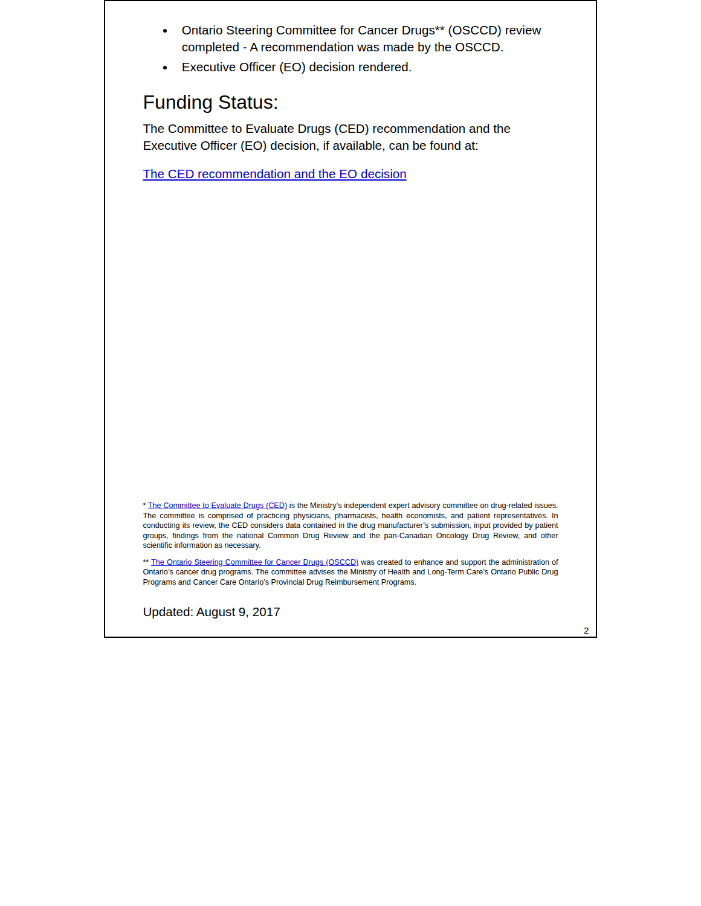Ontario Steering Committee for Cancer Drugs** (OSCCD) review completed - A recommendation was made by the OSCCD.
Executive Officer (EO) decision rendered.
Funding Status:
The Committee to Evaluate Drugs (CED) recommendation and the Executive Officer (EO) decision, if available, can be found at:
The CED recommendation and the EO decision
* The Committee to Evaluate Drugs (CED) is the Ministry’s independent expert advisory committee on drug-related issues. The committee is comprised of practicing physicians, pharmacists, health economists, and patient representatives. In conducting its review, the CED considers data contained in the drug manufacturer’s submission, input provided by patient groups, findings from the national Common Drug Review and the pan-Canadian Oncology Drug Review, and other scientific information as necessary.
** The Ontario Steering Committee for Cancer Drugs (OSCCD) was created to enhance and support the administration of Ontario’s cancer drug programs. The committee advises the Ministry of Health and Long-Term Care’s Ontario Public Drug Programs and Cancer Care Ontario’s Provincial Drug Reimbursement Programs.
Updated: August 9, 2017
2